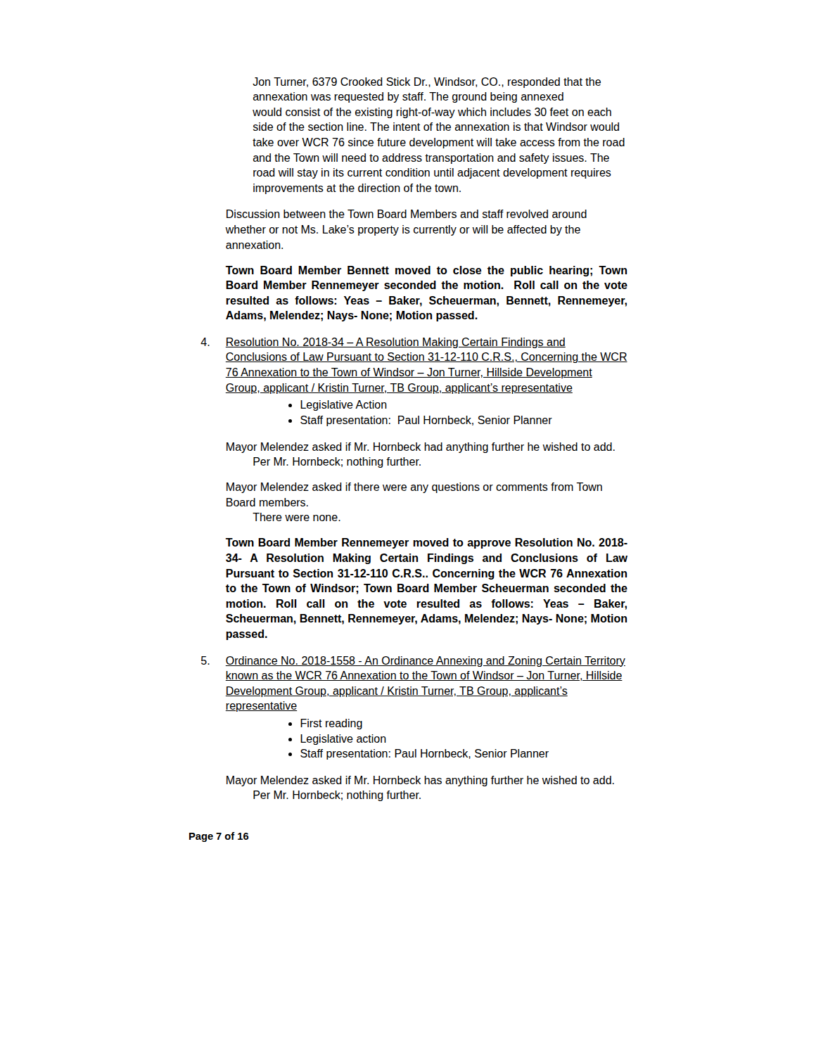Jon Turner, 6379 Crooked Stick Dr., Windsor, CO., responded that the annexation was requested by staff. The ground being annexed
would consist of the existing right-of-way which includes 30 feet on each side of the section line. The intent of the annexation is that Windsor would take over WCR 76 since future development will take access from the road and the Town will need to address transportation and safety issues. The road will stay in its current condition until adjacent development requires improvements at the direction of the town.
Discussion between the Town Board Members and staff revolved around whether or not Ms. Lake’s property is currently or will be affected by the annexation.
Town Board Member Bennett moved to close the public hearing; Town Board Member Rennemeyer seconded the motion. Roll call on the vote resulted as follows: Yeas – Baker, Scheuerman, Bennett, Rennemeyer, Adams, Melendez; Nays- None; Motion passed.
4. Resolution No. 2018-34 – A Resolution Making Certain Findings and Conclusions of Law Pursuant to Section 31-12-110 C.R.S., Concerning the WCR 76 Annexation to the Town of Windsor – Jon Turner, Hillside Development Group, applicant / Kristin Turner, TB Group, applicant’s representative
Legislative Action
Staff presentation: Paul Hornbeck, Senior Planner
Mayor Melendez asked if Mr. Hornbeck had anything further he wished to add.
Per Mr. Hornbeck; nothing further.
Mayor Melendez asked if there were any questions or comments from Town Board members.
There were none.
Town Board Member Rennemeyer moved to approve Resolution No. 2018-34- A Resolution Making Certain Findings and Conclusions of Law Pursuant to Section 31-12-110 C.R.S.. Concerning the WCR 76 Annexation to the Town of Windsor; Town Board Member Scheuerman seconded the motion. Roll call on the vote resulted as follows: Yeas – Baker, Scheuerman, Bennett, Rennemeyer, Adams, Melendez; Nays- None; Motion passed.
5. Ordinance No. 2018-1558 - An Ordinance Annexing and Zoning Certain Territory known as the WCR 76 Annexation to the Town of Windsor – Jon Turner, Hillside Development Group, applicant / Kristin Turner, TB Group, applicant’s representative
First reading
Legislative action
Staff presentation: Paul Hornbeck, Senior Planner
Mayor Melendez asked if Mr. Hornbeck has anything further he wished to add.
Per Mr. Hornbeck; nothing further.
Page 7 of 16